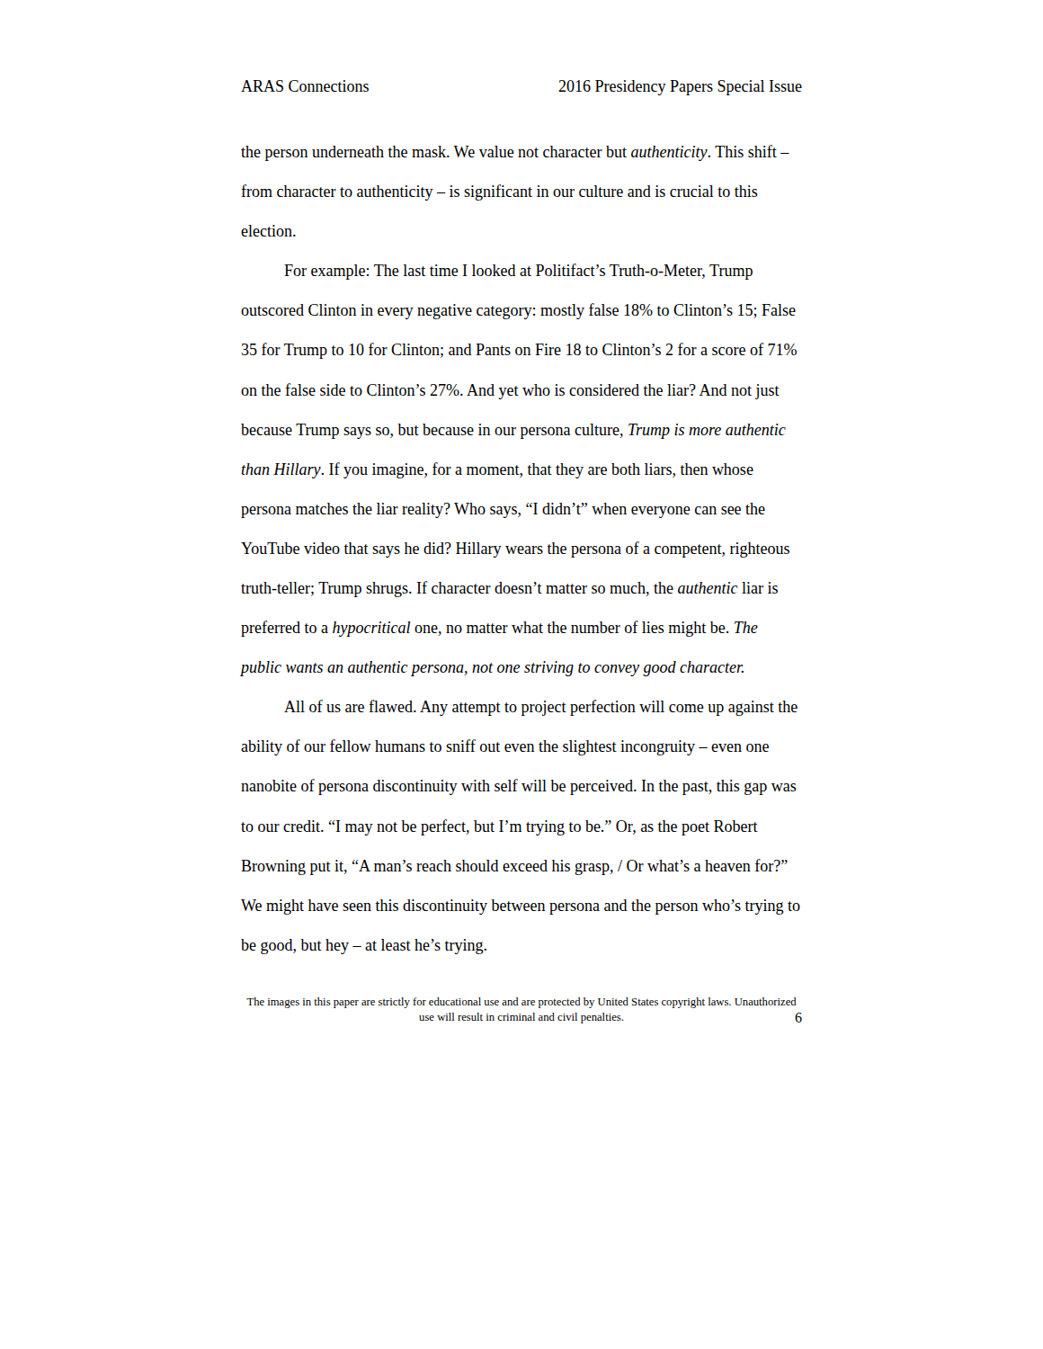ARAS Connections
2016 Presidency Papers Special Issue
the person underneath the mask. We value not character but authenticity. This shift – from character to authenticity – is significant in our culture and is crucial to this election.
For example: The last time I looked at Politifact’s Truth-o-Meter, Trump outscored Clinton in every negative category: mostly false 18% to Clinton’s 15; False 35 for Trump to 10 for Clinton; and Pants on Fire 18 to Clinton’s 2 for a score of 71% on the false side to Clinton’s 27%. And yet who is considered the liar? And not just because Trump says so, but because in our persona culture, Trump is more authentic than Hillary. If you imagine, for a moment, that they are both liars, then whose persona matches the liar reality? Who says, “I didn’t” when everyone can see the YouTube video that says he did? Hillary wears the persona of a competent, righteous truth-teller; Trump shrugs. If character doesn’t matter so much, the authentic liar is preferred to a hypocritical one, no matter what the number of lies might be. The public wants an authentic persona, not one striving to convey good character.
All of us are flawed. Any attempt to project perfection will come up against the ability of our fellow humans to sniff out even the slightest incongruity – even one nanobite of persona discontinuity with self will be perceived. In the past, this gap was to our credit. “I may not be perfect, but I’m trying to be.” Or, as the poet Robert Browning put it, “A man’s reach should exceed his grasp, / Or what’s a heaven for?” We might have seen this discontinuity between persona and the person who’s trying to be good, but hey – at least he’s trying.
The images in this paper are strictly for educational use and are protected by United States copyright laws. Unauthorized use will result in criminal and civil penalties.
6